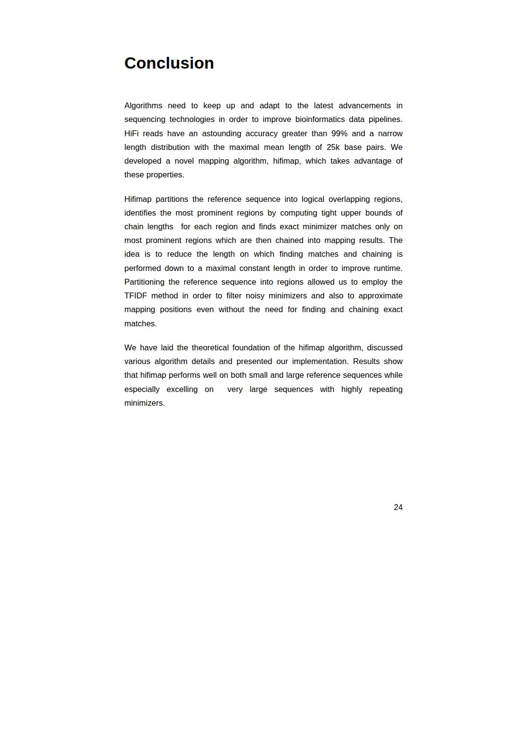Conclusion
Algorithms need to keep up and adapt to the latest advancements in sequencing technologies in order to improve bioinformatics data pipelines. HiFi reads have an astounding accuracy greater than 99% and a narrow length distribution with the maximal mean length of 25k base pairs. We developed a novel mapping algorithm, hifimap, which takes advantage of these properties.
Hifimap partitions the reference sequence into logical overlapping regions, identifies the most prominent regions by computing tight upper bounds of chain lengths for each region and finds exact minimizer matches only on most prominent regions which are then chained into mapping results. The idea is to reduce the length on which finding matches and chaining is performed down to a maximal constant length in order to improve runtime. Partitioning the reference sequence into regions allowed us to employ the TFIDF method in order to filter noisy minimizers and also to approximate mapping positions even without the need for finding and chaining exact matches.
We have laid the theoretical foundation of the hifimap algorithm, discussed various algorithm details and presented our implementation. Results show that hifimap performs well on both small and large reference sequences while especially excelling on very large sequences with highly repeating minimizers.
24